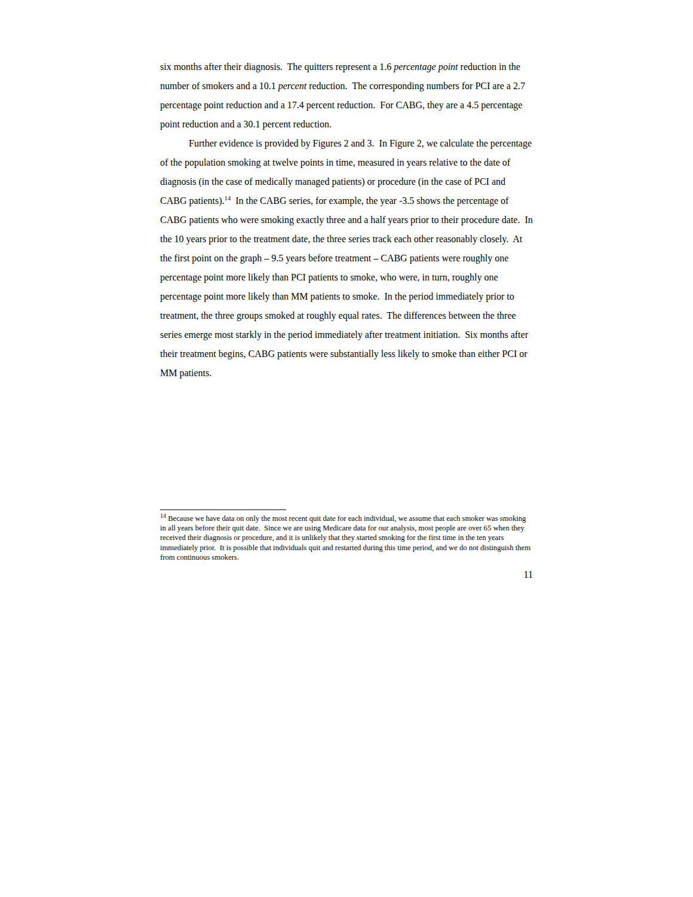six months after their diagnosis. The quitters represent a 1.6 percentage point reduction in the number of smokers and a 10.1 percent reduction. The corresponding numbers for PCI are a 2.7 percentage point reduction and a 17.4 percent reduction. For CABG, they are a 4.5 percentage point reduction and a 30.1 percent reduction.
Further evidence is provided by Figures 2 and 3. In Figure 2, we calculate the percentage of the population smoking at twelve points in time, measured in years relative to the date of diagnosis (in the case of medically managed patients) or procedure (in the case of PCI and CABG patients).14 In the CABG series, for example, the year -3.5 shows the percentage of CABG patients who were smoking exactly three and a half years prior to their procedure date. In the 10 years prior to the treatment date, the three series track each other reasonably closely. At the first point on the graph – 9.5 years before treatment – CABG patients were roughly one percentage point more likely than PCI patients to smoke, who were, in turn, roughly one percentage point more likely than MM patients to smoke. In the period immediately prior to treatment, the three groups smoked at roughly equal rates. The differences between the three series emerge most starkly in the period immediately after treatment initiation. Six months after their treatment begins, CABG patients were substantially less likely to smoke than either PCI or MM patients.
14 Because we have data on only the most recent quit date for each individual, we assume that each smoker was smoking in all years before their quit date. Since we are using Medicare data for our analysis, most people are over 65 when they received their diagnosis or procedure, and it is unlikely that they started smoking for the first time in the ten years immediately prior. It is possible that individuals quit and restarted during this time period, and we do not distinguish them from continuous smokers.
11